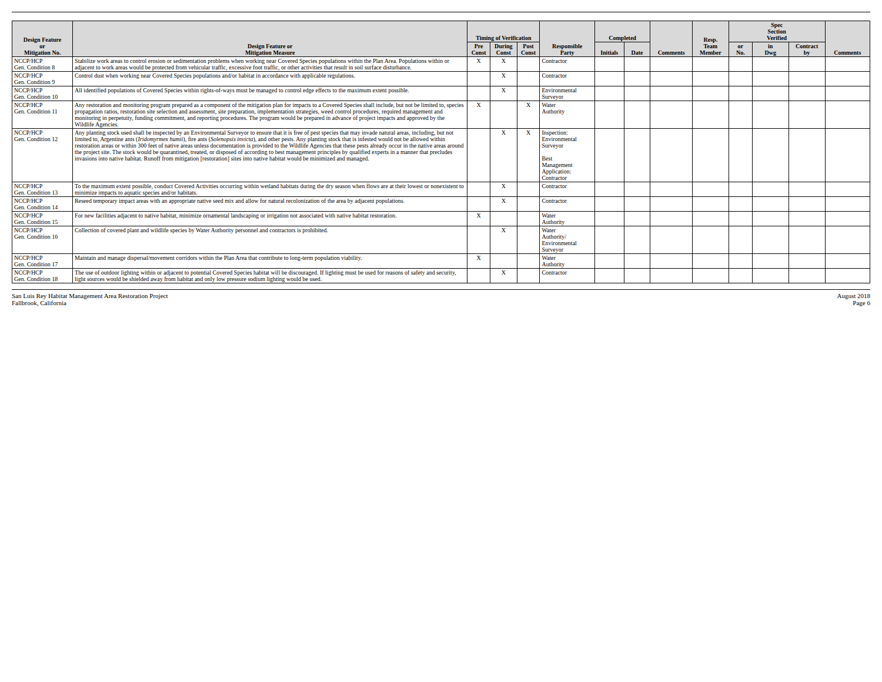| Design Feature or Mitigation No. | Design Feature or Mitigation Measure | Timing of Verification | Responsible Party | Completed | Comments | Resp. Team Member | Spec Section Verified | Comments |
| --- | --- | --- | --- | --- | --- | --- | --- | --- |
| Pre Const | During Const | Post Const | Initials | Date | or No. | in Dwg | Contract by |
| NCCP/HCP Gen. Condition 8 | Stabilize work areas to control erosion or sedimentation problems when working near Covered Species populations within the Plan Area. Populations within or adjacent to work areas would be protected from vehicular traffic, excessive foot traffic, or other activities that result in soil surface disturbance. | X | X | | Contractor | | | | | | | | |
| NCCP/HCP Gen. Condition 9 | Control dust when working near Covered Species populations and/or habitat in accordance with applicable regulations. | | X | | Contractor | | | | | | | | |
| NCCP/HCP Gen. Condition 10 | All identified populations of Covered Species within rights-of-ways must be managed to control edge effects to the maximum extent possible. | | X | | Environmental Surveyor | | | | | | | | |
| NCCP/HCP Gen. Condition 11 | Any restoration and monitoring program prepared as a component of the mitigation plan for impacts to a Covered Species shall include, but not be limited to, species propagation ratios, restoration site selection and assessment, site preparation, implementation strategies, weed control procedures, required management and monitoring in perpetuity, funding commitment, and reporting procedures. The program would be prepared in advance of project impacts and approved by the Wildlife Agencies. | X | | X | Water Authority | | | | | | | | |
| NCCP/HCP Gen. Condition 12 | Any planting stock used shall be inspected by an Environmental Surveyor to ensure that it is free of pest species that may invade natural areas, including, but not limited to, Argentine ants ( Iridomyrmex humii ), fire ants ( Solenopsis invicta ), and other pests. Any planting stock that is infested would not be allowed within restoration areas or within 300 feet of native areas unless documentation is provided to the Wildlife Agencies that these pests already occur in the native areas around the project site. The stock would be quarantined, treated, or disposed of according to best management principles by qualified experts in a manner that precludes invasions into native habitat. Runoff from mitigation [restoration] sites into native habitat would be minimized and managed. | | X | X | Inspection: Environmental Surveyor Best Management Application: Contractor | | | | | | | | |
| NCCP/HCP Gen. Condition 13 | To the maximum extent possible, conduct Covered Activities occurring within wetland habitats during the dry season when flows are at their lowest or nonexistent to minimize impacts to aquatic species and/or habitats. | | X | | Contractor | | | | | | | | |
| NCCP/HCP Gen. Condition 14 | Reseed temporary impact areas with an appropriate native seed mix and allow for natural recolonization of the area by adjacent populations. | | X | | Contractor | | | | | | | | |
| NCCP/HCP Gen. Condition 15 | For new facilities adjacent to native habitat, minimize ornamental landscaping or irrigation not associated with native habitat restoration. | X | | | Water Authority | | | | | | | | |
| NCCP/HCP Gen. Condition 16 | Collection of covered plant and wildlife species by Water Authority personnel and contractors is prohibited. | | X | | Water Authority/ Environmental Surveyor | | | | | | | | |
| NCCP/HCP Gen. Condition 17 | Maintain and manage dispersal/movement corridors within the Plan Area that contribute to long-term population viability. | X | | | Water Authority | | | | | | | | |
| NCCP/HCP Gen. Condition 18 | The use of outdoor lighting within or adjacent to potential Covered Species habitat will be discouraged. If lighting must be used for reasons of safety and security, light sources would be shielded away from habitat and only low pressure sodium lighting would be used. | | X | | Contractor | | | | | | | | |
San Luis Rey Habitat Management Area Restoration Project
Fallbrook, California
August 2018
Page 6